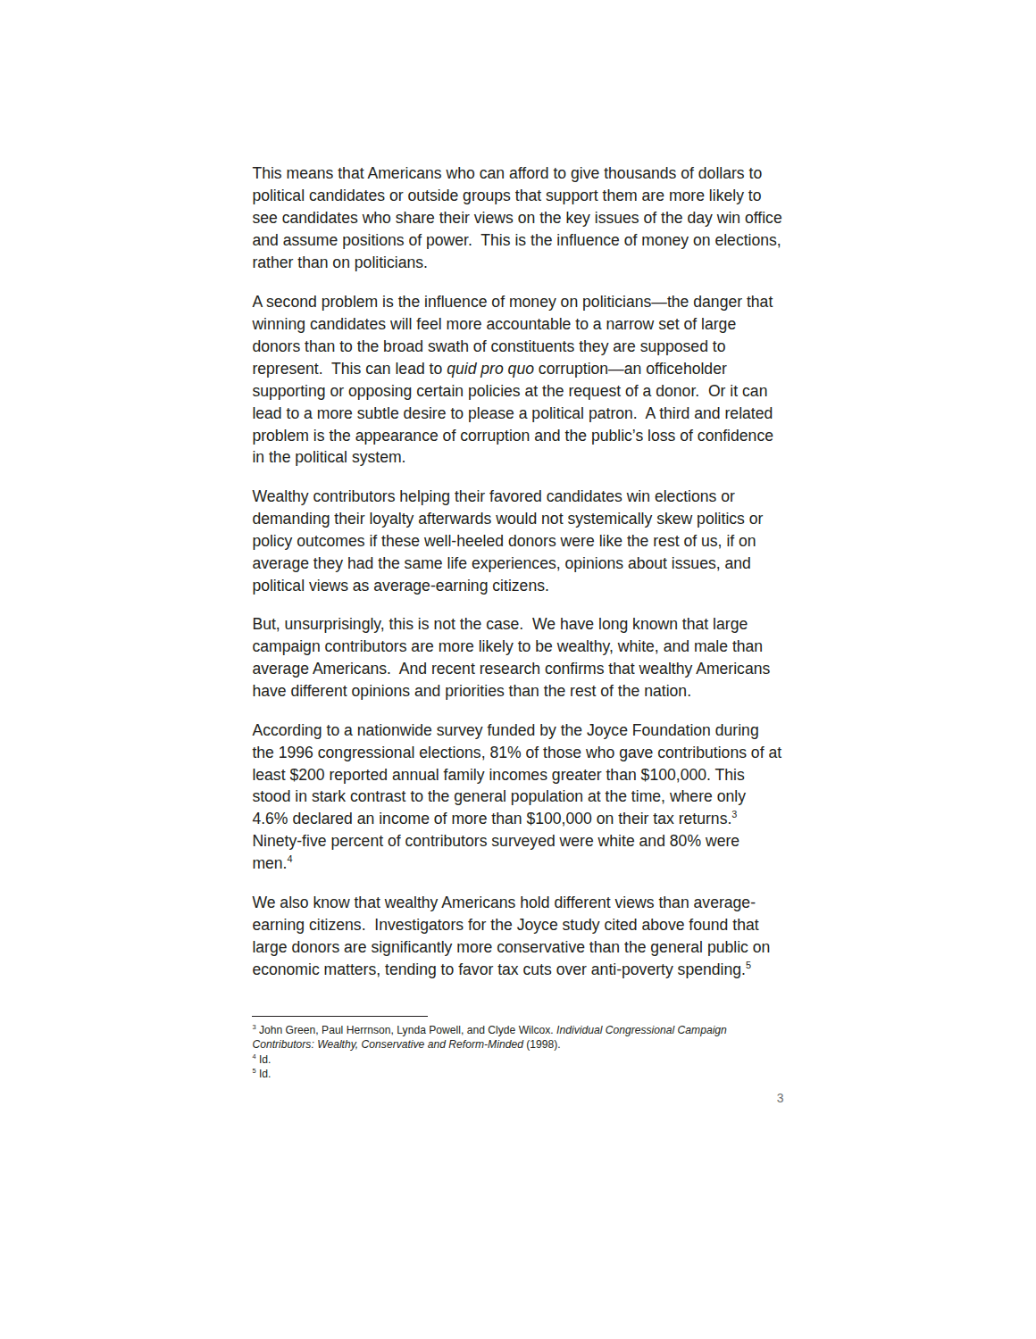This means that Americans who can afford to give thousands of dollars to political candidates or outside groups that support them are more likely to see candidates who share their views on the key issues of the day win office and assume positions of power. This is the influence of money on elections, rather than on politicians.
A second problem is the influence of money on politicians—the danger that winning candidates will feel more accountable to a narrow set of large donors than to the broad swath of constituents they are supposed to represent. This can lead to quid pro quo corruption—an officeholder supporting or opposing certain policies at the request of a donor. Or it can lead to a more subtle desire to please a political patron. A third and related problem is the appearance of corruption and the public’s loss of confidence in the political system.
Wealthy contributors helping their favored candidates win elections or demanding their loyalty afterwards would not systemically skew politics or policy outcomes if these well-heeled donors were like the rest of us, if on average they had the same life experiences, opinions about issues, and political views as average-earning citizens.
But, unsurprisingly, this is not the case. We have long known that large campaign contributors are more likely to be wealthy, white, and male than average Americans. And recent research confirms that wealthy Americans have different opinions and priorities than the rest of the nation.
According to a nationwide survey funded by the Joyce Foundation during the 1996 congressional elections, 81% of those who gave contributions of at least $200 reported annual family incomes greater than $100,000. This stood in stark contrast to the general population at the time, where only 4.6% declared an income of more than $100,000 on their tax returns.3 Ninety-five percent of contributors surveyed were white and 80% were men.4
We also know that wealthy Americans hold different views than average-earning citizens. Investigators for the Joyce study cited above found that large donors are significantly more conservative than the general public on economic matters, tending to favor tax cuts over anti-poverty spending.5
3 John Green, Paul Herrnson, Lynda Powell, and Clyde Wilcox. Individual Congressional Campaign Contributors: Wealthy, Conservative and Reform-Minded (1998).
4 Id.
5 Id.
3